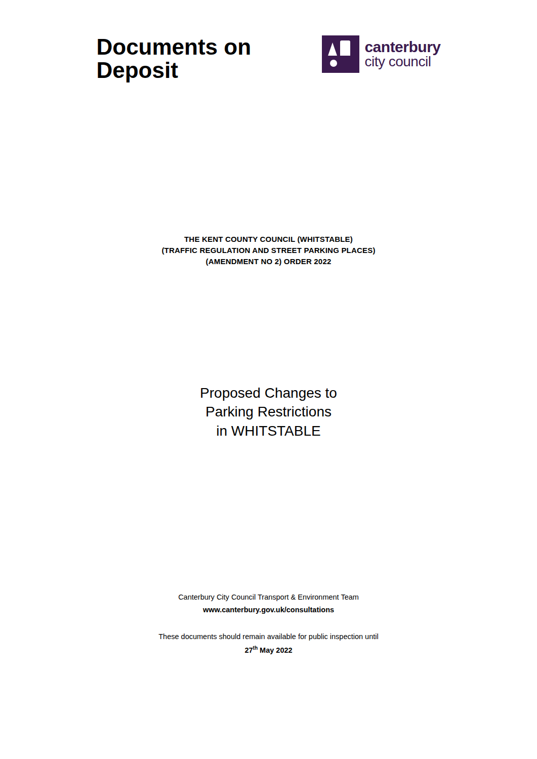Documents on Deposit
canterbury
city council
THE KENT COUNTY COUNCIL (WHITSTABLE)
(TRAFFIC REGULATION AND STREET PARKING PLACES)
(AMENDMENT NO 2) ORDER 2022
Proposed Changes to
Parking Restrictions
in WHITSTABLE
Canterbury City Council Transport & Environment Team
www.canterbury.gov.uk/consultations
These documents should remain available for public inspection until
27th May 2022